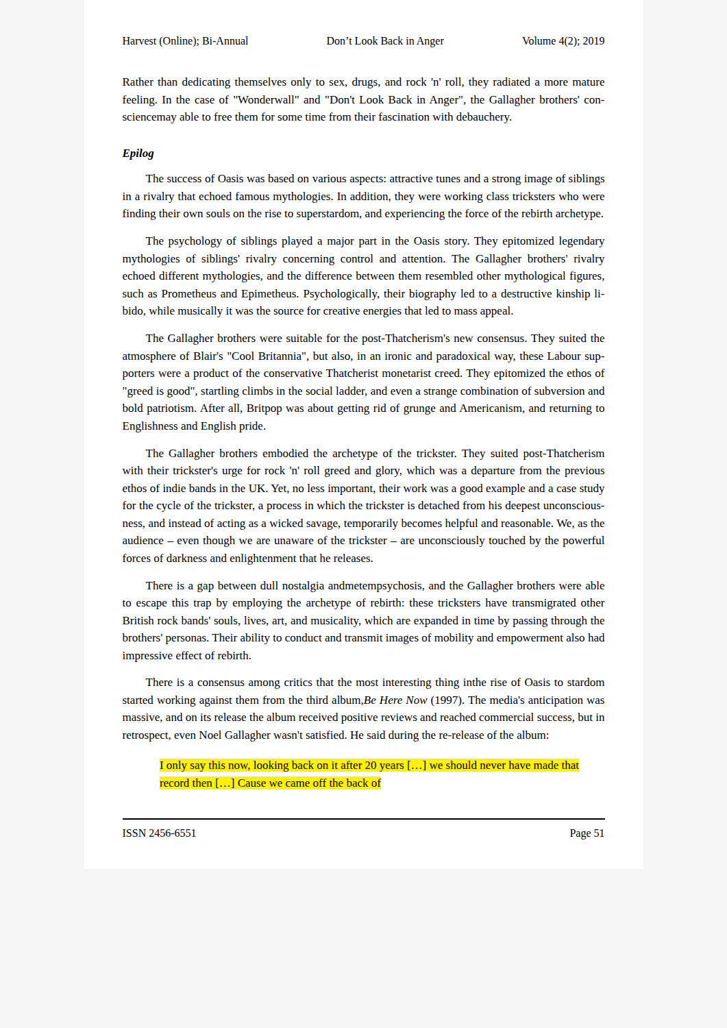Harvest (Online); Bi-Annual Don’t Look Back in Anger Volume 4(2); 2019
Rather than dedicating themselves only to sex, drugs, and rock 'n' roll, they radiated a more mature feeling. In the case of "Wonderwall" and "Don't Look Back in Anger", the Gallagher brothers' consciencemay able to free them for some time from their fascination with debauchery.
Epilog
The success of Oasis was based on various aspects: attractive tunes and a strong image of siblings in a rivalry that echoed famous mythologies. In addition, they were working class tricksters who were finding their own souls on the rise to superstardom, and experiencing the force of the rebirth archetype.
The psychology of siblings played a major part in the Oasis story. They epitomized legendary mythologies of siblings' rivalry concerning control and attention. The Gallagher brothers' rivalry echoed different mythologies, and the difference between them resembled other mythological figures, such as Prometheus and Epimetheus. Psychologically, their biography led to a destructive kinship libido, while musically it was the source for creative energies that led to mass appeal.
The Gallagher brothers were suitable for the post-Thatcherism's new consensus. They suited the atmosphere of Blair's "Cool Britannia", but also, in an ironic and paradoxical way, these Labour supporters were a product of the conservative Thatcherist monetarist creed. They epitomized the ethos of "greed is good", startling climbs in the social ladder, and even a strange combination of subversion and bold patriotism. After all, Britpop was about getting rid of grunge and Americanism, and returning to Englishness and English pride.
The Gallagher brothers embodied the archetype of the trickster. They suited post-Thatcherism with their trickster's urge for rock 'n' roll greed and glory, which was a departure from the previous ethos of indie bands in the UK. Yet, no less important, their work was a good example and a case study for the cycle of the trickster, a process in which the trickster is detached from his deepest unconsciousness, and instead of acting as a wicked savage, temporarily becomes helpful and reasonable. We, as the audience – even though we are unaware of the trickster – are unconsciously touched by the powerful forces of darkness and enlightenment that he releases.
There is a gap between dull nostalgia andmetempsychosis, and the Gallagher brothers were able to escape this trap by employing the archetype of rebirth: these tricksters have transmigrated other British rock bands' souls, lives, art, and musicality, which are expanded in time by passing through the brothers' personas. Their ability to conduct and transmit images of mobility and empowerment also had impressive effect of rebirth.
There is a consensus among critics that the most interesting thing inthe rise of Oasis to stardom started working against them from the third album,Be Here Now (1997). The media's anticipation was massive, and on its release the album received positive reviews and reached commercial success, but in retrospect, even Noel Gallagher wasn't satisfied. He said during the re-release of the album:
I only say this now, looking back on it after 20 years […] we should never have made that record then […] Cause we came off the back of
ISSN 2456-6551 Page 51